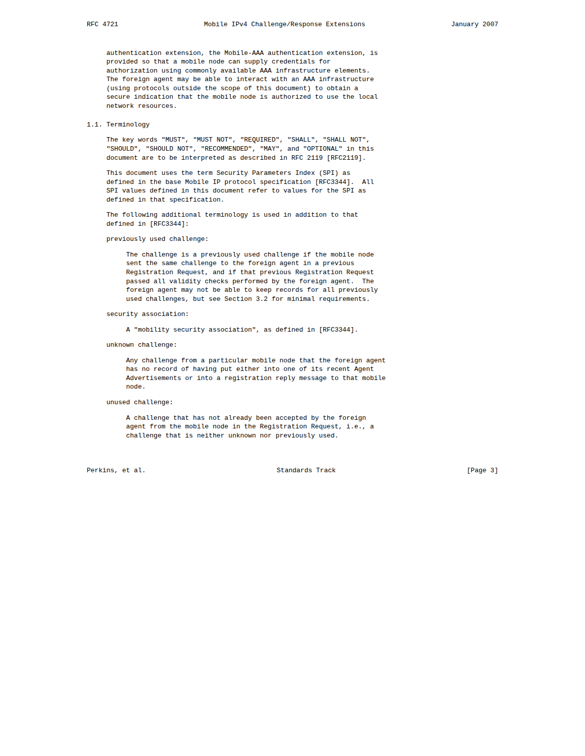RFC 4721 Mobile IPv4 Challenge/Response Extensions January 2007
authentication extension, the Mobile-AAA authentication extension, is provided so that a mobile node can supply credentials for authorization using commonly available AAA infrastructure elements. The foreign agent may be able to interact with an AAA infrastructure (using protocols outside the scope of this document) to obtain a secure indication that the mobile node is authorized to use the local network resources.
1.1. Terminology
The key words "MUST", "MUST NOT", "REQUIRED", "SHALL", "SHALL NOT", "SHOULD", "SHOULD NOT", "RECOMMENDED", "MAY", and "OPTIONAL" in this document are to be interpreted as described in RFC 2119 [RFC2119].
This document uses the term Security Parameters Index (SPI) as defined in the base Mobile IP protocol specification [RFC3344]. All SPI values defined in this document refer to values for the SPI as defined in that specification.
The following additional terminology is used in addition to that defined in [RFC3344]:
previously used challenge:
The challenge is a previously used challenge if the mobile node sent the same challenge to the foreign agent in a previous Registration Request, and if that previous Registration Request passed all validity checks performed by the foreign agent. The foreign agent may not be able to keep records for all previously used challenges, but see Section 3.2 for minimal requirements.
security association:
A "mobility security association", as defined in [RFC3344].
unknown challenge:
Any challenge from a particular mobile node that the foreign agent has no record of having put either into one of its recent Agent Advertisements or into a registration reply message to that mobile node.
unused challenge:
A challenge that has not already been accepted by the foreign agent from the mobile node in the Registration Request, i.e., a challenge that is neither unknown nor previously used.
Perkins, et al. Standards Track [Page 3]